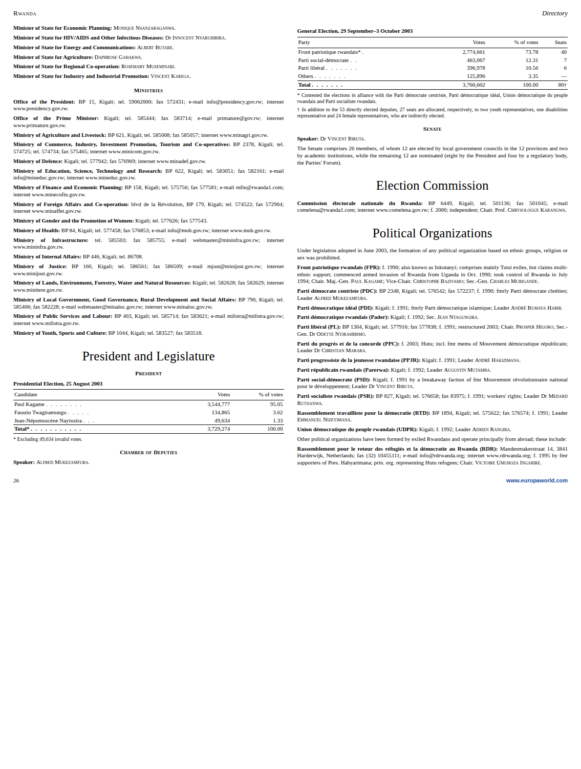Rwanda
Directory
Minister of State for Economic Planning: Monique Nsanzabaganwa.
Minister of State for HIV/AIDS and Other Infectious Diseases: Dr Innocent Nyaruhirira.
Minister of State for Energy and Communications: Albert Butare.
Minister of State for Agriculture: Daphrose Gahakwa.
Minister of State for Regional Co-operation: Rosemary Museminari.
Minister of State for Industry and Industrial Promotion: Vincent Karega.
Ministries
Office of the President: BP 15, Kigali; tel. 59062000; fax 572431; e-mail info@presidency.gov.rw; internet www.presidency.gov.rw.
Office of the Prime Minister: Kigali; tel. 585444; fax 583714; e-mail primature@gov.rw; internet www.primature.gov.rw.
Ministry of Agriculture and Livestock: BP 621, Kigali; tel. 585008; fax 585057; internet www.minagri.gov.rw.
Ministry of Commerce, Industry, Investment Promotion, Tourism and Co-operatives: BP 2378, Kigali; tel. 574725; tel. 574734; fax 575465; internet www.minicom.gov.rw.
Ministry of Defence: Kigali; tel. 577942; fax 576969; internet www.minadef.gov.rw.
Ministry of Education, Science, Technology and Research: BP 622, Kigali; tel. 583051; fax 582161; e-mail info@mineduc.gov.rw; internet www.mineduc.gov.rw.
Ministry of Finance and Economic Planning: BP 158, Kigali; tel. 575756; fax 577581; e-mail mfin@rwanda1.com; internet www.minecofin.gov.rw.
Ministry of Foreign Affairs and Co-operation: blvd de la Révolution, BP 179, Kigali; tel. 574522; fax 572904; internet www.minaffet.gov.rw.
Ministry of Gender and the Promotion of Women: Kigali; tel. 577626; fax 577543.
Ministry of Health: BP 84, Kigali; tel. 577458; fax 576853; e-mail info@moh.gov.rw; internet www.moh.gov.rw.
Ministry of Infrastructure: tel. 585503; fax 585755; e-mail webmaster@mininfra.gov.rw; internet www.mininfra.gov.rw.
Ministry of Internal Affairs: BP 446, Kigali; tel. 86708.
Ministry of Justice: BP 160, Kigali; tel. 586561; fax 586509; e-mail mjust@minijust.gov.rw; internet www.minijust.gov.rw.
Ministry of Lands, Environment, Forestry, Water and Natural Resources: Kigali; tel. 582628; fax 582629; internet www.minitere.gov.rw.
Ministry of Local Government, Good Governance, Rural Development and Social Affairs: BP 790, Kigali; tel. 585406; fax 582228; e-mail webmaster@minaloc.gov.rw; internet www.minaloc.gov.rw.
Ministry of Public Services and Labour: BP 403, Kigali; tel. 585714; fax 583621; e-mail mifotra@mifotra.gov.rw; internet www.mifotra.gov.rw.
Ministry of Youth, Sports and Culture: BP 1044, Kigali; tel. 583527; fax 583518.
President and Legislature
President
Presidential Election, 25 August 2003
| Candidate | Votes | % of votes |
| --- | --- | --- |
| Paul Kagame . . . . . . . . | 3,544,777 | 95.05 |
| Faustin Twagiramungu . . . . . | 134,865 | 3.62 |
| Jean-Népomuscène Nayinzira . . . | 49,634 | 1.33 |
| Total * . . . . . . . . . . . | 3,729,274 | 100.00 |
* Excluding 49,634 invalid votes.
Chamber of Deputies
Speaker: Alfred Mukezamfura.
General Election, 29 September–3 October 2003
| Party | Votes | % of votes | Seats |
| --- | --- | --- | --- |
| Front patriotique rwandais* . | 2,774,661 | 73.78 | 40 |
| Parti social-démocrate . . | 463,067 | 12.31 | 7 |
| Parti libéral . . . . . . . | 396,978 | 10.56 | 6 |
| Others . . . . . . . | 125,896 | 3.35 | — |
| Total . . . . . . . | 3,760,602 | 100.00 | 80† |
* Contested the elections in alliance with the Parti démocrate centriste, Parti démocratique idéal, Union démocratique du peuple rwandais and Parti socialiste rwandais.
† In addition to the 53 directly elected deputies, 27 seats are allocated, respectively, to two youth representatives, one disabilities representative and 24 female representatives, who are indirectly elected.
Senate
Speaker: Dr Vincent Biruta.
The Senate comprises 26 members, of whom 12 are elected by local government councils in the 12 provinces and two by academic institutions, while the remaining 12 are nominated (eight by the President and four by a regulatory body, the Parties' Forum).
Election Commission
Commission électorale nationale du Rwanda: BP 6449, Kigali; tel. 501136; fax 501045; e-mail comelena@rwanda1.com; internet www.comelena.gov.rw; f. 2000; independent; Chair. Prof. Chrysologue Karangwa.
Political Organizations
Under legislation adopted in June 2003, the formation of any political organization based on ethnic groups, religion or sex was prohibited.
Front patriotique rwandais (FPR): f. 1990; also known as Inkotanyi; comprises mainly Tutsi exiles, but claims multi-ethnic support; commenced armed invasion of Rwanda from Uganda in Oct. 1990; took control of Rwanda in July 1994; Chair. Maj.-Gen. Paul Kagame; Vice-Chair. Christophe Bazivamo; Sec.-Gen. Charles Murigande.
Parti démocrate centriste (PDC): BP 2348, Kigali; tel. 576542; fax 572237; f. 1990; fmrly Parti démocrate chrétien; Leader Alfred Mukezamfura.
Parti démocratique idéal (PDI): Kigali; f. 1991; fmrly Parti démocratique islamique; Leader André Bumaya Habib.
Parti démocratique rwandais (Pader): Kigali; f. 1992; Sec. Jean Ntagungira.
Parti libéral (PL): BP 1304, Kigali; tel. 577916; fax 577838; f. 1991; restructured 2003; Chair. Prosper Higoro; Sec.-Gen. Dr Odette Nyiramirimo.
Parti du progrès et de la concorde (PPC): f. 2003; Hutu; incl. fmr mems of Mouvement démocratique républicain; Leader Dr Christian Marara.
Parti progressiste de la jeunesse rwandaise (PPJR): Kigali; f. 1991; Leader André Hakizimana.
Parti républicain rwandais (Parerwa): Kigali; f. 1992; Leader Augustin Mutamba.
Parti social-démocrate (PSD): Kigali; f. 1991 by a breakaway faction of fmr Mouvement révolutionnaire national pour le développement; Leader Dr Vincent Biruta.
Parti socialiste rwandais (PSR): BP 827, Kigali; tel. 576658; fax 83975; f. 1991; workers' rights; Leader Dr Medard Rutijanwa.
Rassemblement travailliste pour la démocratie (RTD): BP 1894, Kigali; tel. 575622; fax 576574; f. 1991; Leader Emmanuel Nizeyimana.
Union démocratique du peuple rwandais (UDPR): Kigali; f. 1992; Leader Adrien Rangira.
Other political organizations have been formed by exiled Rwandans and operate principally from abroad; these include:
Rassemblement pour le retour des réfugiés et la démocratie au Rwanda (RDR): Mandenmakerstraat 14, 3841 Harderwijk, Netherlands; fax (32) 10455111; e-mail info@rdrwanda.org; internet www.rdrwanda.org; f. 1995 by fmr supporters of Pres. Habyarimana; prin. org. representing Hutu refugees; Chair. Victoire Umuhoza Ingabire.
26
www.europaworld.com